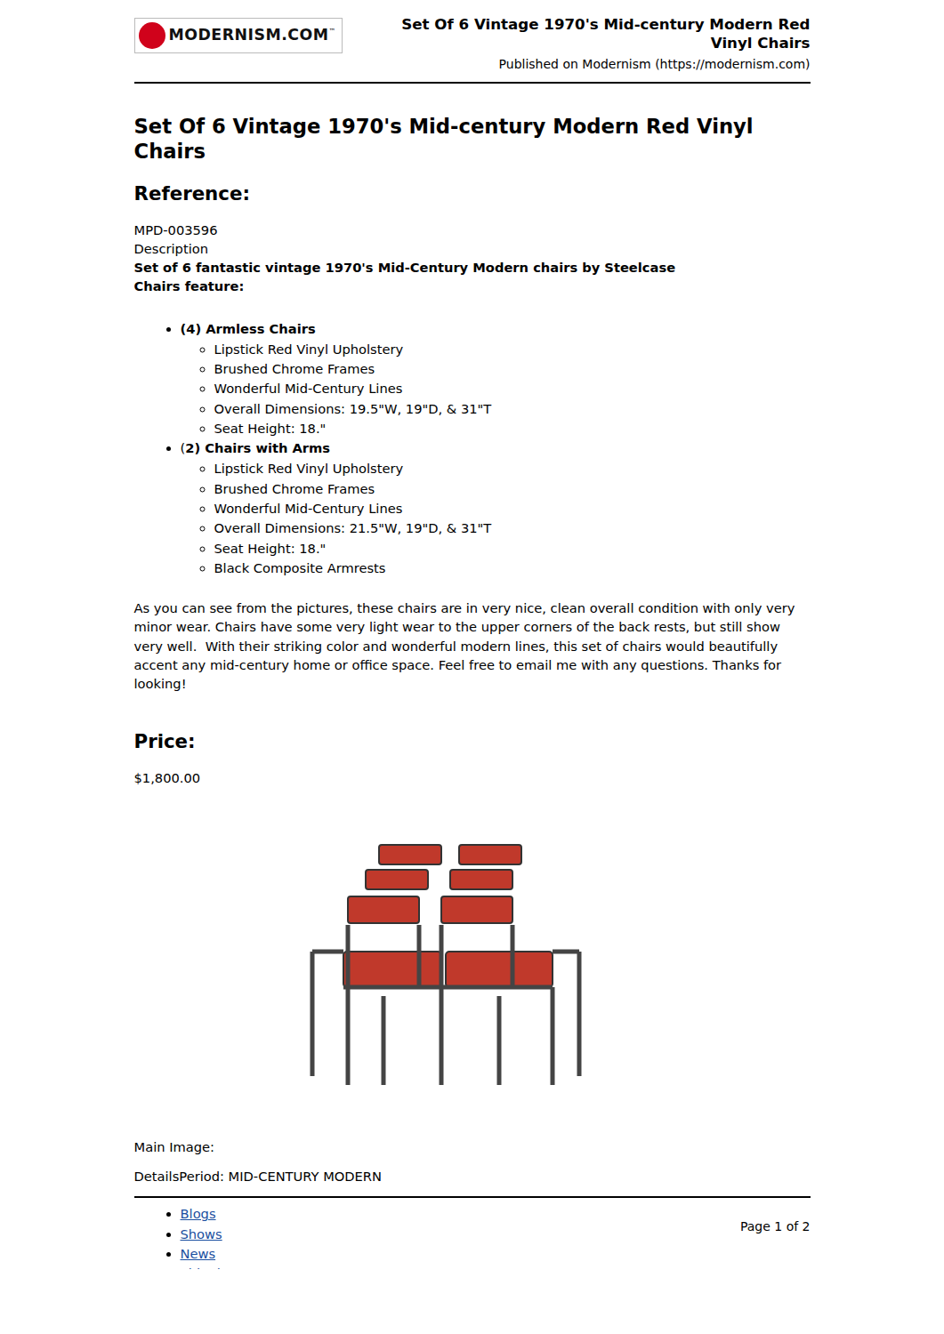MODERNISM.COM™
Set Of 6 Vintage 1970's Mid-century Modern Red Vinyl Chairs
Published on Modernism (https://modernism.com)
Set Of 6 Vintage 1970's Mid-century Modern Red Vinyl Chairs
Reference:
MPD-003596
Description
Set of 6 fantastic vintage 1970's Mid-Century Modern chairs by Steelcase
Chairs feature:
(4) Armless Chairs
Lipstick Red Vinyl Upholstery
Brushed Chrome Frames
Wonderful Mid-Century Lines
Overall Dimensions: 19.5"W, 19"D, & 31"T
Seat Height: 18."
(2) Chairs with Arms
Lipstick Red Vinyl Upholstery
Brushed Chrome Frames
Wonderful Mid-Century Lines
Overall Dimensions: 21.5"W, 19"D, & 31"T
Seat Height: 18."
Black Composite Armrests
As you can see from the pictures, these chairs are in very nice, clean overall condition with only very minor wear. Chairs have some very light wear to the upper corners of the back rests, but still show very well. With their striking color and wonderful modern lines, this set of chairs would beautifully accent any mid-century home or office space. Feel free to email me with any questions. Thanks for looking!
Price:
$1,800.00
Main Image:
DetailsPeriod: MID-CENTURY MODERN
Page 1 of 2
Blogs
Shows
News
Shipping
FAQ